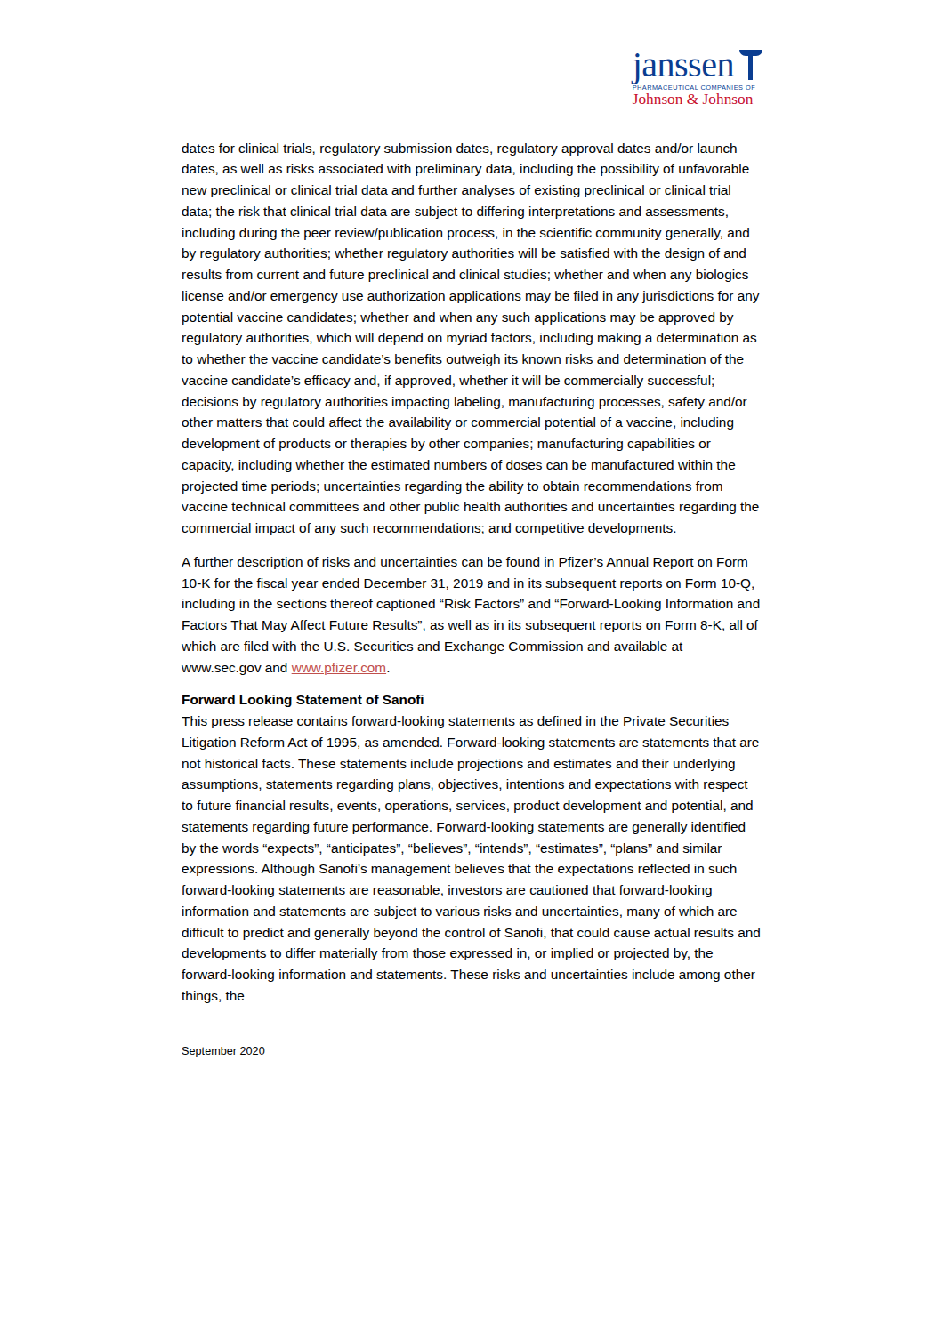janssen
Pharmaceutical Companies of
Johnson & Johnson
dates for clinical trials, regulatory submission dates, regulatory approval dates and/or launch dates, as well as risks associated with preliminary data, including the possibility of unfavorable new preclinical or clinical trial data and further analyses of existing preclinical or clinical trial data; the risk that clinical trial data are subject to differing interpretations and assessments, including during the peer review/publication process, in the scientific community generally, and by regulatory authorities; whether regulatory authorities will be satisfied with the design of and results from current and future preclinical and clinical studies; whether and when any biologics license and/or emergency use authorization applications may be filed in any jurisdictions for any potential vaccine candidates; whether and when any such applications may be approved by regulatory authorities, which will depend on myriad factors, including making a determination as to whether the vaccine candidate’s benefits outweigh its known risks and determination of the vaccine candidate’s efficacy and, if approved, whether it will be commercially successful; decisions by regulatory authorities impacting labeling, manufacturing processes, safety and/or other matters that could affect the availability or commercial potential of a vaccine, including development of products or therapies by other companies; manufacturing capabilities or capacity, including whether the estimated numbers of doses can be manufactured within the projected time periods; uncertainties regarding the ability to obtain recommendations from vaccine technical committees and other public health authorities and uncertainties regarding the commercial impact of any such recommendations; and competitive developments.
A further description of risks and uncertainties can be found in Pfizer’s Annual Report on Form 10-K for the fiscal year ended December 31, 2019 and in its subsequent reports on Form 10-Q, including in the sections thereof captioned “Risk Factors” and “Forward-Looking Information and Factors That May Affect Future Results”, as well as in its subsequent reports on Form 8-K, all of which are filed with the U.S. Securities and Exchange Commission and available at www.sec.gov and www.pfizer.com.
Forward Looking Statement of Sanofi
This press release contains forward-looking statements as defined in the Private Securities Litigation Reform Act of 1995, as amended. Forward-looking statements are statements that are not historical facts. These statements include projections and estimates and their underlying assumptions, statements regarding plans, objectives, intentions and expectations with respect to future financial results, events, operations, services, product development and potential, and statements regarding future performance. Forward-looking statements are generally identified by the words “expects”, “anticipates”, “believes”, “intends”, “estimates”, “plans” and similar expressions. Although Sanofi’s management believes that the expectations reflected in such forward-looking statements are reasonable, investors are cautioned that forward-looking information and statements are subject to various risks and uncertainties, many of which are difficult to predict and generally beyond the control of Sanofi, that could cause actual results and developments to differ materially from those expressed in, or implied or projected by, the forward-looking information and statements. These risks and uncertainties include among other things, the
September 2020